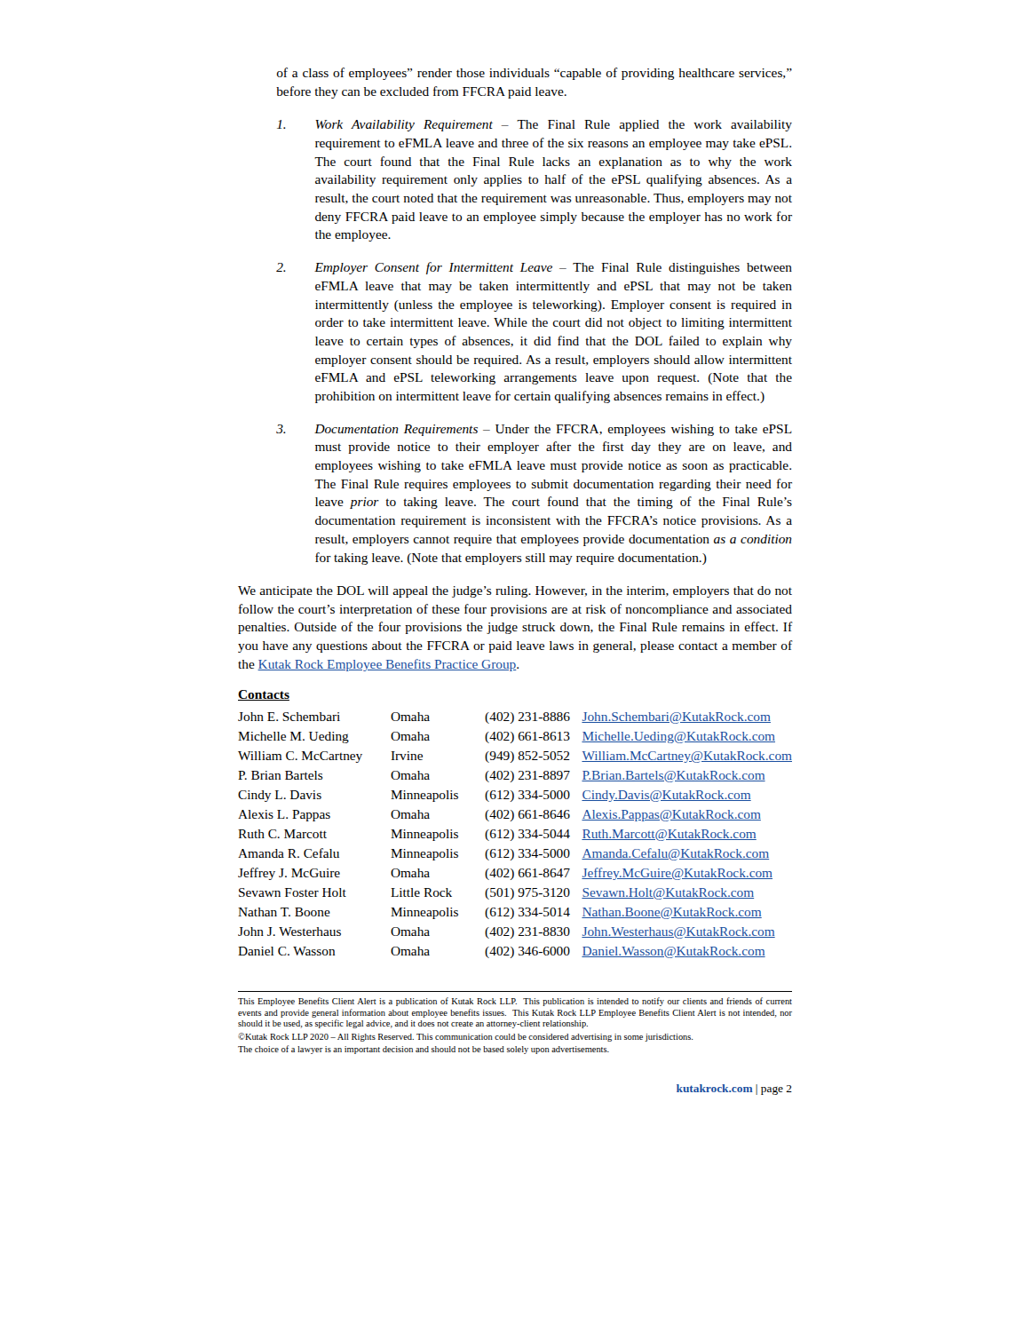of a class of employees” render those individuals “capable of providing healthcare services,” before they can be excluded from FFCRA paid leave.
Work Availability Requirement – The Final Rule applied the work availability requirement to eFMLA leave and three of the six reasons an employee may take ePSL. The court found that the Final Rule lacks an explanation as to why the work availability requirement only applies to half of the ePSL qualifying absences. As a result, the court noted that the requirement was unreasonable. Thus, employers may not deny FFCRA paid leave to an employee simply because the employer has no work for the employee.
Employer Consent for Intermittent Leave – The Final Rule distinguishes between eFMLA leave that may be taken intermittently and ePSL that may not be taken intermittently (unless the employee is teleworking). Employer consent is required in order to take intermittent leave. While the court did not object to limiting intermittent leave to certain types of absences, it did find that the DOL failed to explain why employer consent should be required. As a result, employers should allow intermittent eFMLA and ePSL teleworking arrangements leave upon request. (Note that the prohibition on intermittent leave for certain qualifying absences remains in effect.)
Documentation Requirements – Under the FFCRA, employees wishing to take ePSL must provide notice to their employer after the first day they are on leave, and employees wishing to take eFMLA leave must provide notice as soon as practicable. The Final Rule requires employees to submit documentation regarding their need for leave prior to taking leave. The court found that the timing of the Final Rule’s documentation requirement is inconsistent with the FFCRA’s notice provisions. As a result, employers cannot require that employees provide documentation as a condition for taking leave. (Note that employers still may require documentation.)
We anticipate the DOL will appeal the judge’s ruling. However, in the interim, employers that do not follow the court’s interpretation of these four provisions are at risk of noncompliance and associated penalties. Outside of the four provisions the judge struck down, the Final Rule remains in effect. If you have any questions about the FFCRA or paid leave laws in general, please contact a member of the Kutak Rock Employee Benefits Practice Group.
Contacts
| John E. Schembari | Omaha | (402) 231-8886 | John.Schembari@KutakRock.com |
| Michelle M. Ueding | Omaha | (402) 661-8613 | Michelle.Ueding@KutakRock.com |
| William C. McCartney | Irvine | (949) 852-5052 | William.McCartney@KutakRock.com |
| P. Brian Bartels | Omaha | (402) 231-8897 | P.Brian.Bartels@KutakRock.com |
| Cindy L. Davis | Minneapolis | (612) 334-5000 | Cindy.Davis@KutakRock.com |
| Alexis L. Pappas | Omaha | (402) 661-8646 | Alexis.Pappas@KutakRock.com |
| Ruth C. Marcott | Minneapolis | (612) 334-5044 | Ruth.Marcott@KutakRock.com |
| Amanda R. Cefalu | Minneapolis | (612) 334-5000 | Amanda.Cefalu@KutakRock.com |
| Jeffrey J. McGuire | Omaha | (402) 661-8647 | Jeffrey.McGuire@KutakRock.com |
| Sevawn Foster Holt | Little Rock | (501) 975-3120 | Sevawn.Holt@KutakRock.com |
| Nathan T. Boone | Minneapolis | (612) 334-5014 | Nathan.Boone@KutakRock.com |
| John J. Westerhaus | Omaha | (402) 231-8830 | John.Westerhaus@KutakRock.com |
| Daniel C. Wasson | Omaha | (402) 346-6000 | Daniel.Wasson@KutakRock.com |
This Employee Benefits Client Alert is a publication of Kutak Rock LLP. This publication is intended to notify our clients and friends of current events and provide general information about employee benefits issues. This Kutak Rock LLP Employee Benefits Client Alert is not intended, nor should it be used, as specific legal advice, and it does not create an attorney-client relationship.
©Kutak Rock LLP 2020 – All Rights Reserved. This communication could be considered advertising in some jurisdictions.
The choice of a lawyer is an important decision and should not be based solely upon advertisements.
kutakrock.com | page 2